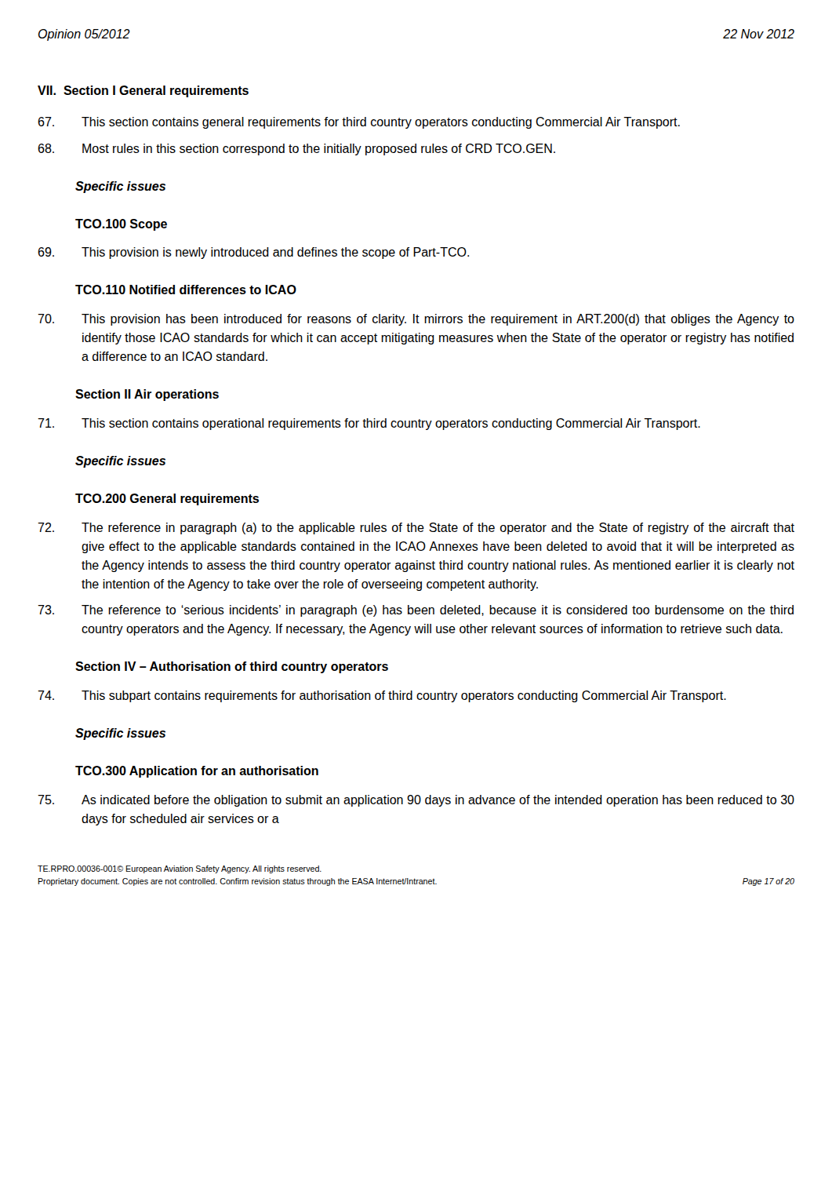Opinion 05/2012 22 Nov 2012
VII. Section I General requirements
67. This section contains general requirements for third country operators conducting Commercial Air Transport.
68. Most rules in this section correspond to the initially proposed rules of CRD TCO.GEN.
Specific issues
TCO.100 Scope
69. This provision is newly introduced and defines the scope of Part-TCO.
TCO.110 Notified differences to ICAO
70. This provision has been introduced for reasons of clarity. It mirrors the requirement in ART.200(d) that obliges the Agency to identify those ICAO standards for which it can accept mitigating measures when the State of the operator or registry has notified a difference to an ICAO standard.
Section II Air operations
71. This section contains operational requirements for third country operators conducting Commercial Air Transport.
Specific issues
TCO.200 General requirements
72. The reference in paragraph (a) to the applicable rules of the State of the operator and the State of registry of the aircraft that give effect to the applicable standards contained in the ICAO Annexes have been deleted to avoid that it will be interpreted as the Agency intends to assess the third country operator against third country national rules. As mentioned earlier it is clearly not the intention of the Agency to take over the role of overseeing competent authority.
73. The reference to ‘serious incidents’ in paragraph (e) has been deleted, because it is considered too burdensome on the third country operators and the Agency. If necessary, the Agency will use other relevant sources of information to retrieve such data.
Section IV – Authorisation of third country operators
74. This subpart contains requirements for authorisation of third country operators conducting Commercial Air Transport.
Specific issues
TCO.300 Application for an authorisation
75. As indicated before the obligation to submit an application 90 days in advance of the intended operation has been reduced to 30 days for scheduled air services or a
TE.RPRO.00036-001© European Aviation Safety Agency. All rights reserved.
Proprietary document. Copies are not controlled. Confirm revision status through the EASA Internet/Intranet.
Page 17 of 20